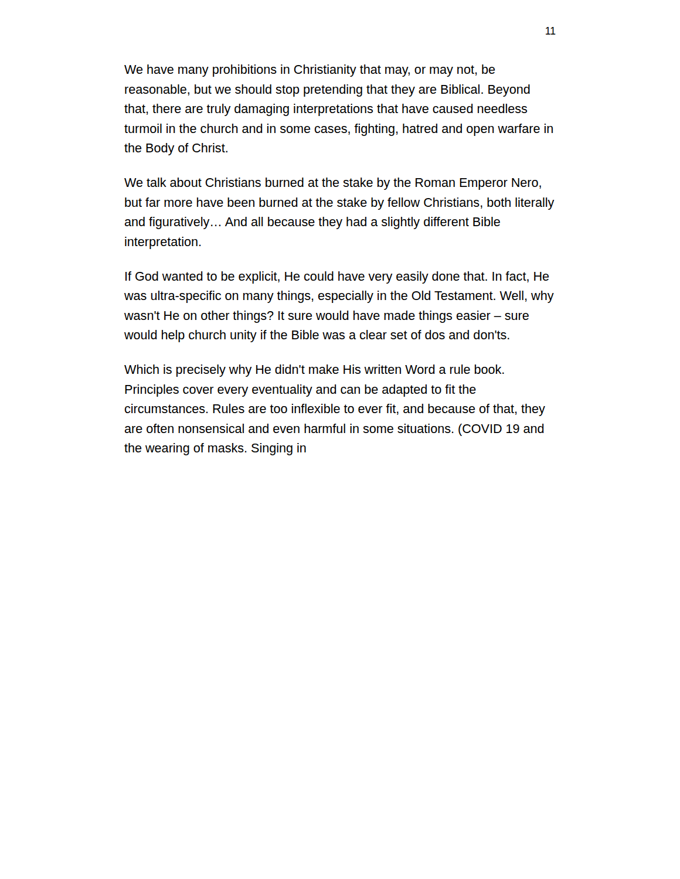11
We have many prohibitions in Christianity that may, or may not, be reasonable, but we should stop pretending that they are Biblical. Beyond that, there are truly damaging interpretations that have caused needless turmoil in the church and in some cases, fighting, hatred and open warfare in the Body of Christ.
We talk about Christians burned at the stake by the Roman Emperor Nero, but far more have been burned at the stake by fellow Christians, both literally and figuratively… And all because they had a slightly different Bible interpretation.
If God wanted to be explicit, He could have very easily done that. In fact, He was ultra-specific on many things, especially in the Old Testament. Well, why wasn't He on other things? It sure would have made things easier – sure would help church unity if the Bible was a clear set of dos and don'ts.
Which is precisely why He didn't make His written Word a rule book. Principles cover every eventuality and can be adapted to fit the circumstances. Rules are too inflexible to ever fit, and because of that, they are often nonsensical and even harmful in some situations. (COVID 19 and the wearing of masks. Singing in